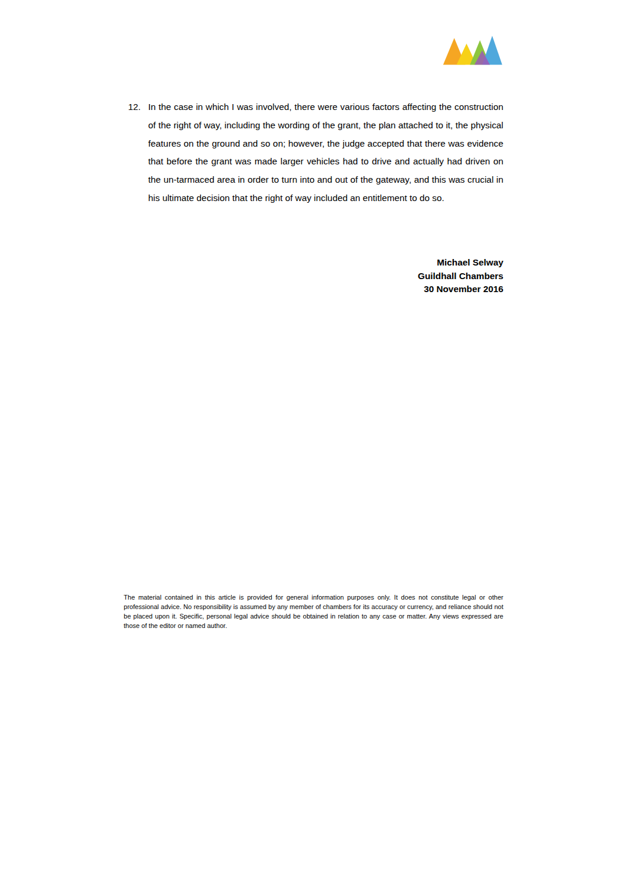In the case in which I was involved, there were various factors affecting the construction of the right of way, including the wording of the grant, the plan attached to it, the physical features on the ground and so on; however, the judge accepted that there was evidence that before the grant was made larger vehicles had to drive and actually had driven on the un-tarmaced area in order to turn into and out of the gateway, and this was crucial in his ultimate decision that the right of way included an entitlement to do so.
Michael Selway
Guildhall Chambers
30 November 2016
The material contained in this article is provided for general information purposes only. It does not constitute legal or other professional advice. No responsibility is assumed by any member of chambers for its accuracy or currency, and reliance should not be placed upon it. Specific, personal legal advice should be obtained in relation to any case or matter. Any views expressed are those of the editor or named author.